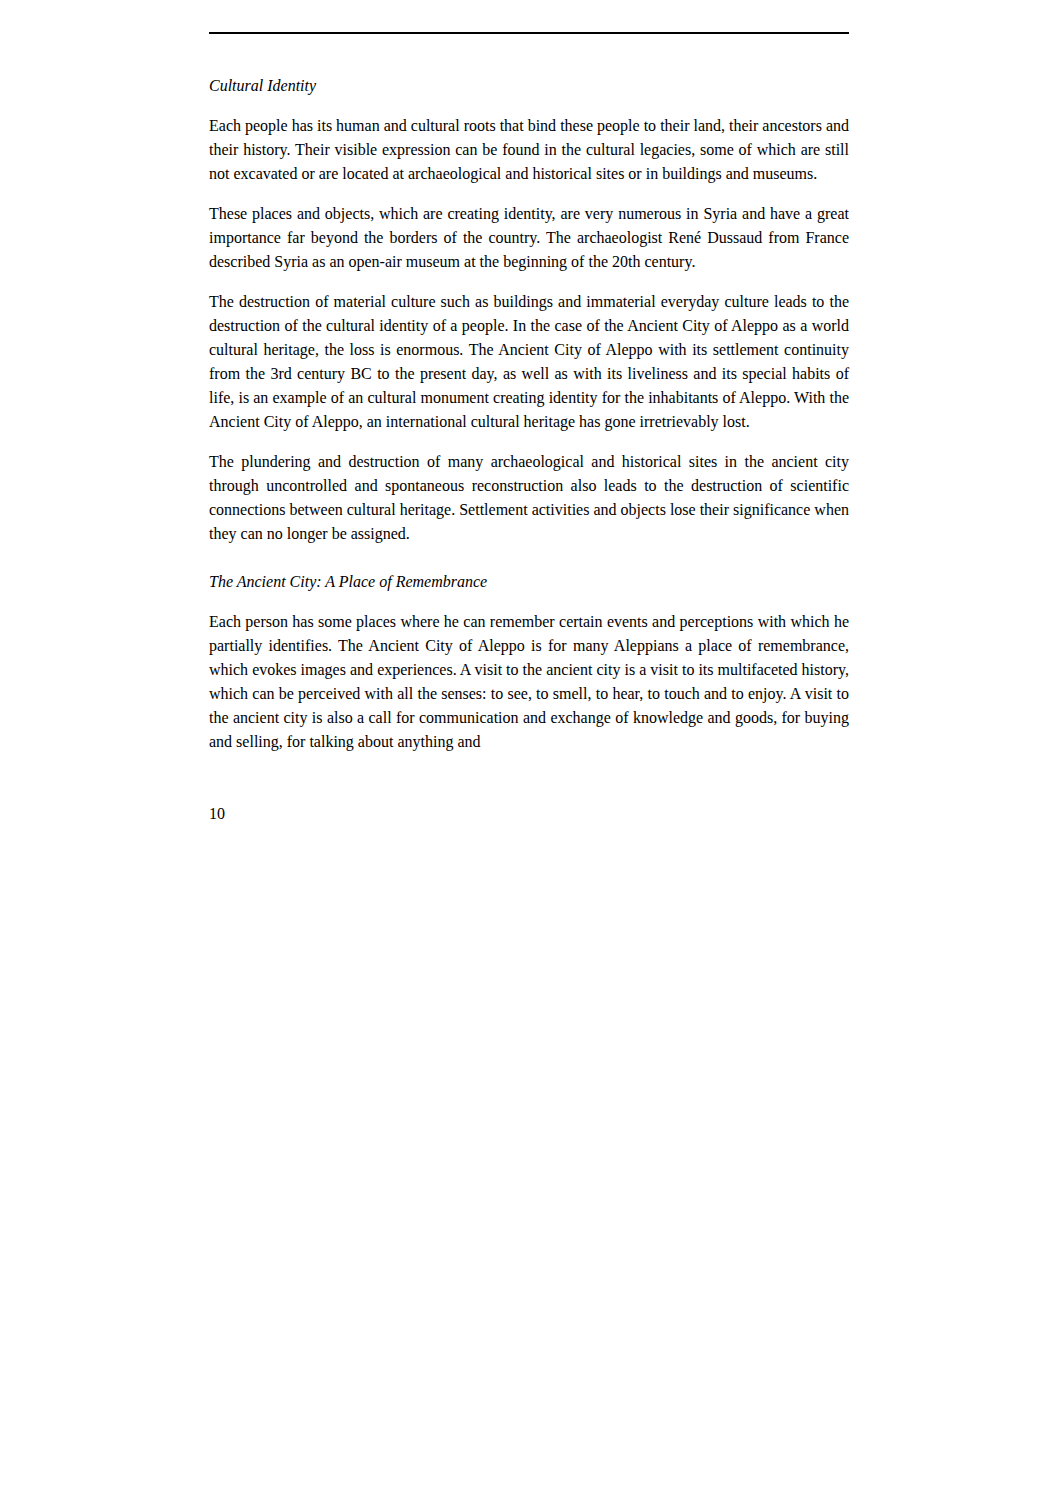Cultural Identity
Each people has its human and cultural roots that bind these people to their land, their ancestors and their history. Their visible expression can be found in the cultural legacies, some of which are still not excavated or are located at archaeological and historical sites or in buildings and museums.
These places and objects, which are creating identity, are very numerous in Syria and have a great importance far beyond the borders of the country. The archaeologist René Dussaud from France described Syria as an open-air museum at the beginning of the 20th century.
The destruction of material culture such as buildings and immaterial everyday culture leads to the destruction of the cultural identity of a people. In the case of the Ancient City of Aleppo as a world cultural heritage, the loss is enormous. The Ancient City of Aleppo with its settlement continuity from the 3rd century BC to the present day, as well as with its liveliness and its special habits of life, is an example of an cultural monument creating identity for the inhabitants of Aleppo. With the Ancient City of Aleppo, an international cultural heritage has gone irretrievably lost.
The plundering and destruction of many archaeological and historical sites in the ancient city through uncontrolled and spontaneous reconstruction also leads to the destruction of scientific connections between cultural heritage. Settlement activities and objects lose their significance when they can no longer be assigned.
The Ancient City: A Place of Remembrance
Each person has some places where he can remember certain events and perceptions with which he partially identifies. The Ancient City of Aleppo is for many Aleppians a place of remembrance, which evokes images and experiences. A visit to the ancient city is a visit to its multifaceted history, which can be perceived with all the senses: to see, to smell, to hear, to touch and to enjoy. A visit to the ancient city is also a call for communication and exchange of knowledge and goods, for buying and selling, for talking about anything and
10